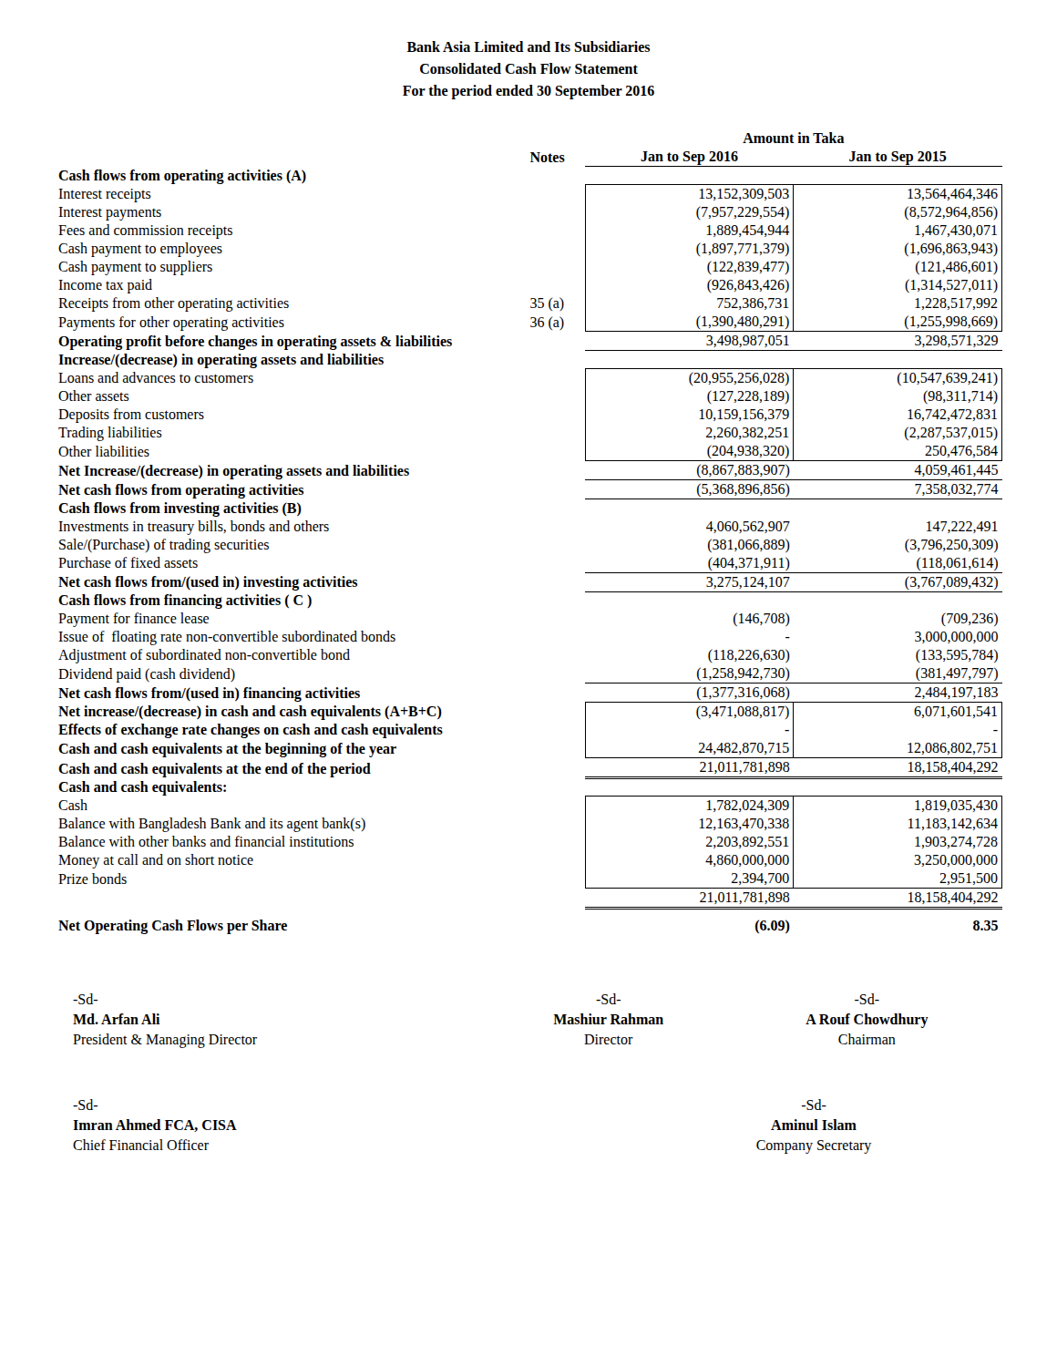Bank Asia Limited and Its Subsidiaries
Consolidated Cash Flow Statement
For the period ended 30 September 2016
| | | Amount in Taka |
| | Notes | Jan to Sep 2016 | Jan to Sep 2015 |
| Cash flows from operating activities (A) | | | |
| Interest receipts | | 13,152,309,503 | 13,564,464,346 |
| Interest payments | | (7,957,229,554) | (8,572,964,856) |
| Fees and commission receipts | | 1,889,454,944 | 1,467,430,071 |
| Cash payment to employees | | (1,897,771,379) | (1,696,863,943) |
| Cash payment to suppliers | | (122,839,477) | (121,486,601) |
| Income tax paid | | (926,843,426) | (1,314,527,011) |
| Receipts from other operating activities | 35 (a) | 752,386,731 | 1,228,517,992 |
| Payments for other operating activities | 36 (a) | (1,390,480,291) | (1,255,998,669) |
| Operating profit before changes in operating assets & liabilities | | 3,498,987,051 | 3,298,571,329 |
| Increase/(decrease) in operating assets and liabilities | | | |
| Loans and advances to customers | | (20,955,256,028) | (10,547,639,241) |
| Other assets | | (127,228,189) | (98,311,714) |
| Deposits from customers | | 10,159,156,379 | 16,742,472,831 |
| Trading liabilities | | 2,260,382,251 | (2,287,537,015) |
| Other liabilities | | (204,938,320) | 250,476,584 |
| Net Increase/(decrease) in operating assets and liabilities | | (8,867,883,907) | 4,059,461,445 |
| Net cash flows from operating activities | | (5,368,896,856) | 7,358,032,774 |
| Cash flows from investing activities (B) | | | |
| Investments in treasury bills, bonds and others | | 4,060,562,907 | 147,222,491 |
| Sale/(Purchase) of trading securities | | (381,066,889) | (3,796,250,309) |
| Purchase of fixed assets | | (404,371,911) | (118,061,614) |
| Net cash flows from/(used in) investing activities | | 3,275,124,107 | (3,767,089,432) |
| Cash flows from financing activities ( C ) | | | |
| Payment for finance lease | | (146,708) | (709,236) |
| Issue of floating rate non-convertible subordinated bonds | | - | 3,000,000,000 |
| Adjustment of subordinated non-convertible bond | | (118,226,630) | (133,595,784) |
| Dividend paid (cash dividend) | | (1,258,942,730) | (381,497,797) |
| Net cash flows from/(used in) financing activities | | (1,377,316,068) | 2,484,197,183 |
| Net increase/(decrease) in cash and cash equivalents (A+B+C) | | (3,471,088,817) | 6,071,601,541 |
| Effects of exchange rate changes on cash and cash equivalents | | - | - |
| Cash and cash equivalents at the beginning of the year | | 24,482,870,715 | 12,086,802,751 |
| Cash and cash equivalents at the end of the period | | 21,011,781,898 | 18,158,404,292 |
| Cash and cash equivalents: | | | |
| Cash | | 1,782,024,309 | 1,819,035,430 |
| Balance with Bangladesh Bank and its agent bank(s) | | 12,163,470,338 | 11,183,142,634 |
| Balance with other banks and financial institutions | | 2,203,892,551 | 1,903,274,728 |
| Money at call and on short notice | | 4,860,000,000 | 3,250,000,000 |
| Prize bonds | | 2,394,700 | 2,951,500 |
| | | 21,011,781,898 | 18,158,404,292 |
| Net Operating Cash Flows per Share | | (6.09) | 8.35 |
| -Sd- | -Sd- | -Sd- |
| Md. Arfan Ali | Mashiur Rahman | A Rouf Chowdhury |
| President & Managing Director | Director | Chairman |
| -Sd- | -Sd- |
| Imran Ahmed FCA, CISA | Aminul Islam |
| Chief Financial Officer | Company Secretary |